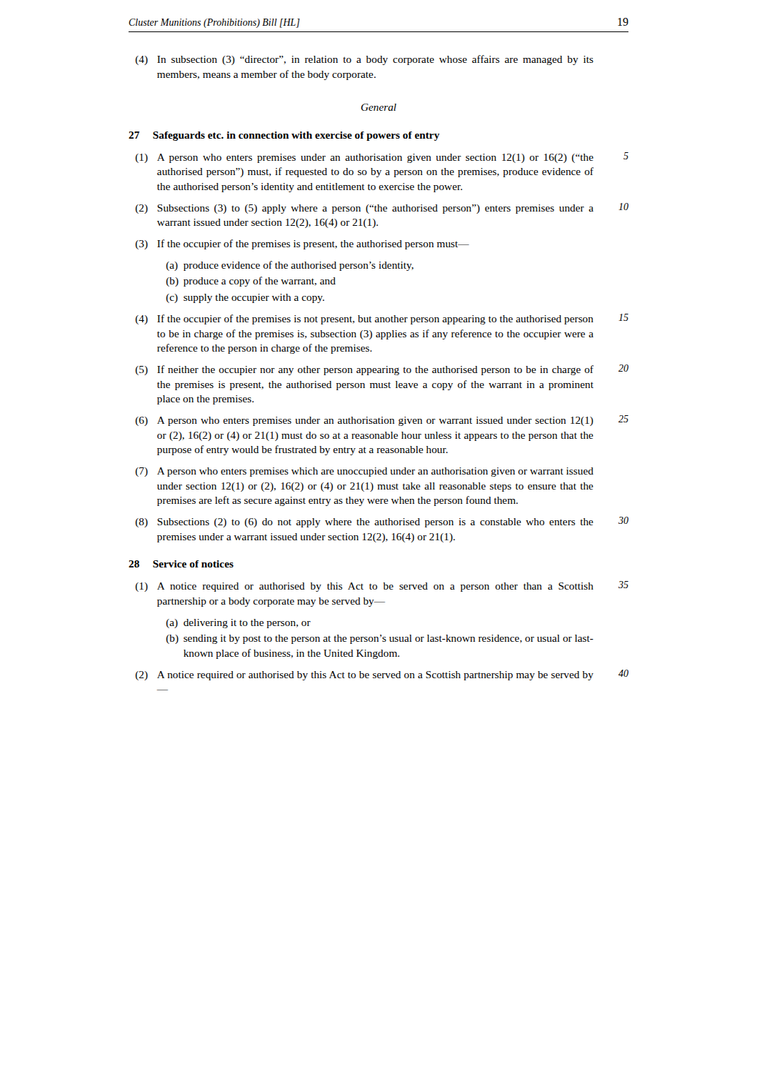Cluster Munitions (Prohibitions) Bill [HL] 19
(4) In subsection (3) “director”, in relation to a body corporate whose affairs are managed by its members, means a member of the body corporate.
General
27 Safeguards etc. in connection with exercise of powers of entry
(1) A person who enters premises under an authorisation given under section 12(1) or 16(2) (“the authorised person”) must, if requested to do so by a person on the premises, produce evidence of the authorised person’s identity and entitlement to exercise the power. 5
(2) Subsections (3) to (5) apply where a person (“the authorised person”) enters premises under a warrant issued under section 12(2), 16(4) or 21(1). 10
(3) If the occupier of the premises is present, the authorised person must—
(a) produce evidence of the authorised person’s identity,
(b) produce a copy of the warrant, and
(c) supply the occupier with a copy.
(4) If the occupier of the premises is not present, but another person appearing to the authorised person to be in charge of the premises is, subsection (3) applies as if any reference to the occupier were a reference to the person in charge of the premises. 15
(5) If neither the occupier nor any other person appearing to the authorised person to be in charge of the premises is present, the authorised person must leave a copy of the warrant in a prominent place on the premises. 20
(6) A person who enters premises under an authorisation given or warrant issued under section 12(1) or (2), 16(2) or (4) or 21(1) must do so at a reasonable hour unless it appears to the person that the purpose of entry would be frustrated by entry at a reasonable hour. 25
(7) A person who enters premises which are unoccupied under an authorisation given or warrant issued under section 12(1) or (2), 16(2) or (4) or 21(1) must take all reasonable steps to ensure that the premises are left as secure against entry as they were when the person found them.
(8) Subsections (2) to (6) do not apply where the authorised person is a constable who enters the premises under a warrant issued under section 12(2), 16(4) or 21(1). 30
28 Service of notices
(1) A notice required or authorised by this Act to be served on a person other than a Scottish partnership or a body corporate may be served by— 35
(a) delivering it to the person, or
(b) sending it by post to the person at the person’s usual or last-known residence, or usual or last-known place of business, in the United Kingdom.
(2) A notice required or authorised by this Act to be served on a Scottish partnership may be served by— 40